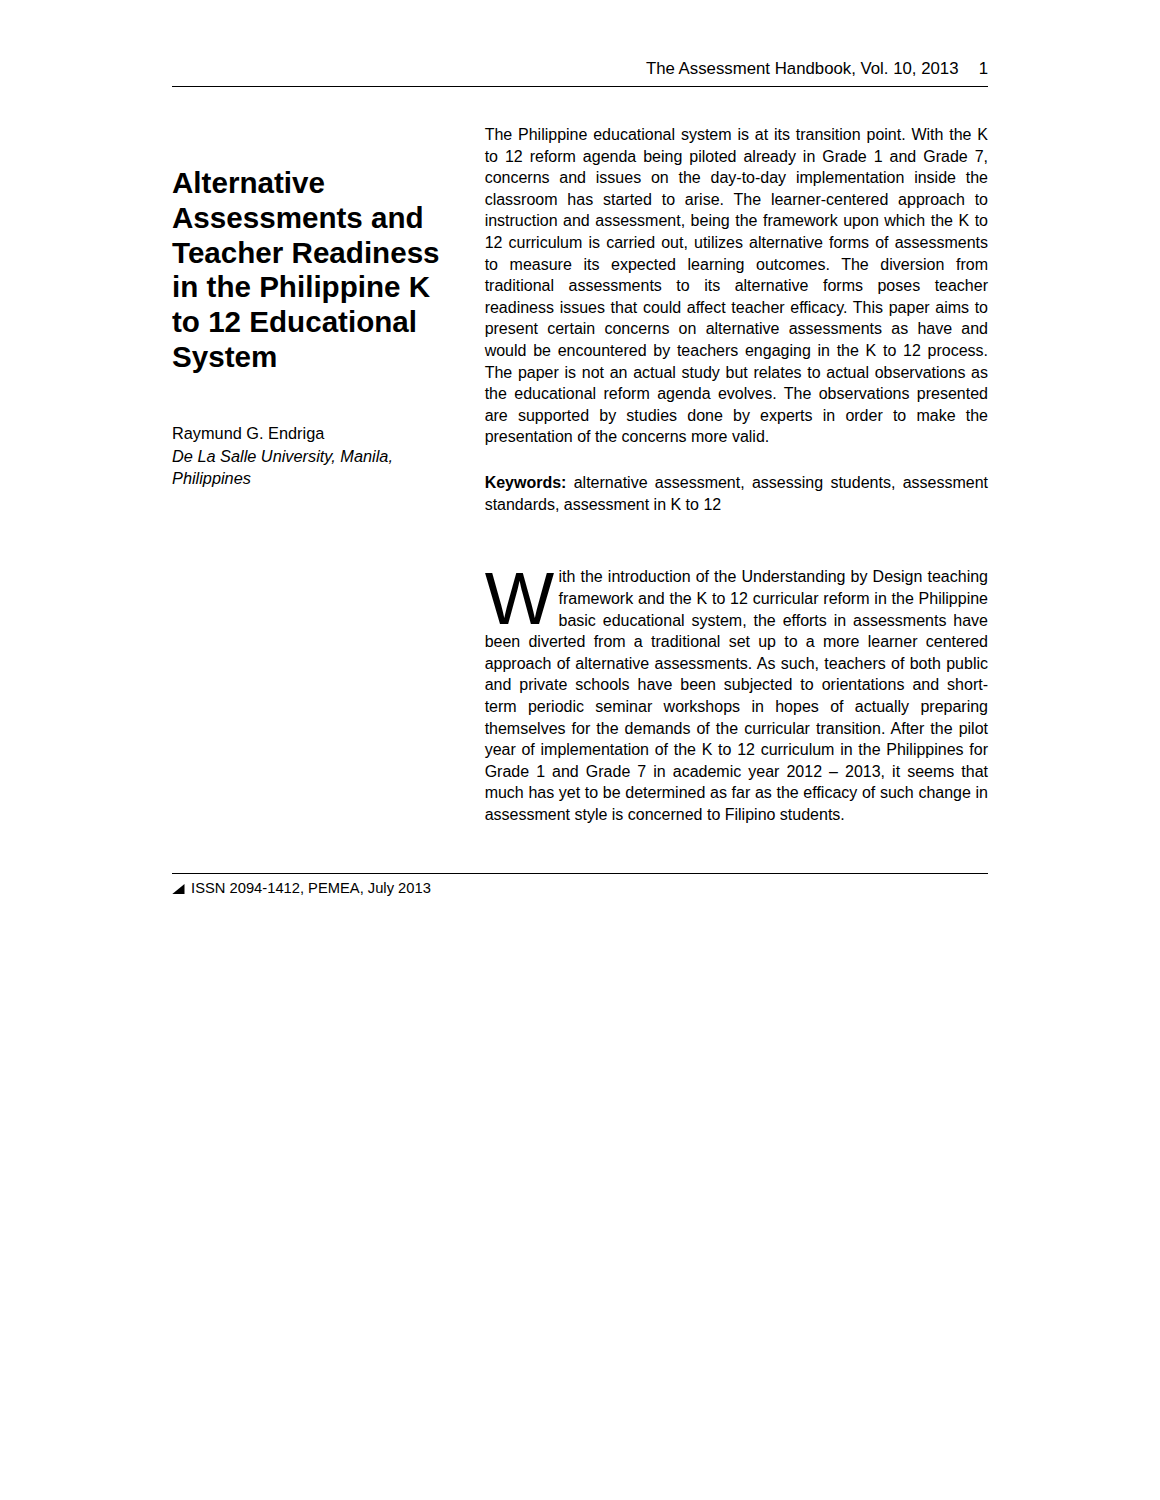The Assessment Handbook, Vol. 10, 20131
Alternative Assessments and Teacher Readiness in the Philippine K to 12 Educational System
Raymund G. Endriga
De La Salle University, Manila, Philippines
The Philippine educational system is at its transition point. With the K to 12 reform agenda being piloted already in Grade 1 and Grade 7, concerns and issues on the day-to-day implementation inside the classroom has started to arise. The learner-centered approach to instruction and assessment, being the framework upon which the K to 12 curriculum is carried out, utilizes alternative forms of assessments to measure its expected learning outcomes. The diversion from traditional assessments to its alternative forms poses teacher readiness issues that could affect teacher efficacy. This paper aims to present certain concerns on alternative assessments as have and would be encountered by teachers engaging in the K to 12 process. The paper is not an actual study but relates to actual observations as the educational reform agenda evolves. The observations presented are supported by studies done by experts in order to make the presentation of the concerns more valid.
Keywords: alternative assessment, assessing students, assessment standards, assessment in K to 12
With the introduction of the Understanding by Design teaching framework and the K to 12 curricular reform in the Philippine basic educational system, the efforts in assessments have been diverted from a traditional set up to a more learner centered approach of alternative assessments. As such, teachers of both public and private schools have been subjected to orientations and short-term periodic seminar workshops in hopes of actually preparing themselves for the demands of the curricular transition. After the pilot year of implementation of the K to 12 curriculum in the Philippines for Grade 1 and Grade 7 in academic year 2012 – 2013, it seems that much has yet to be determined as far as the efficacy of such change in assessment style is concerned to Filipino students.
ISSN 2094-1412, PEMEA, July 2013